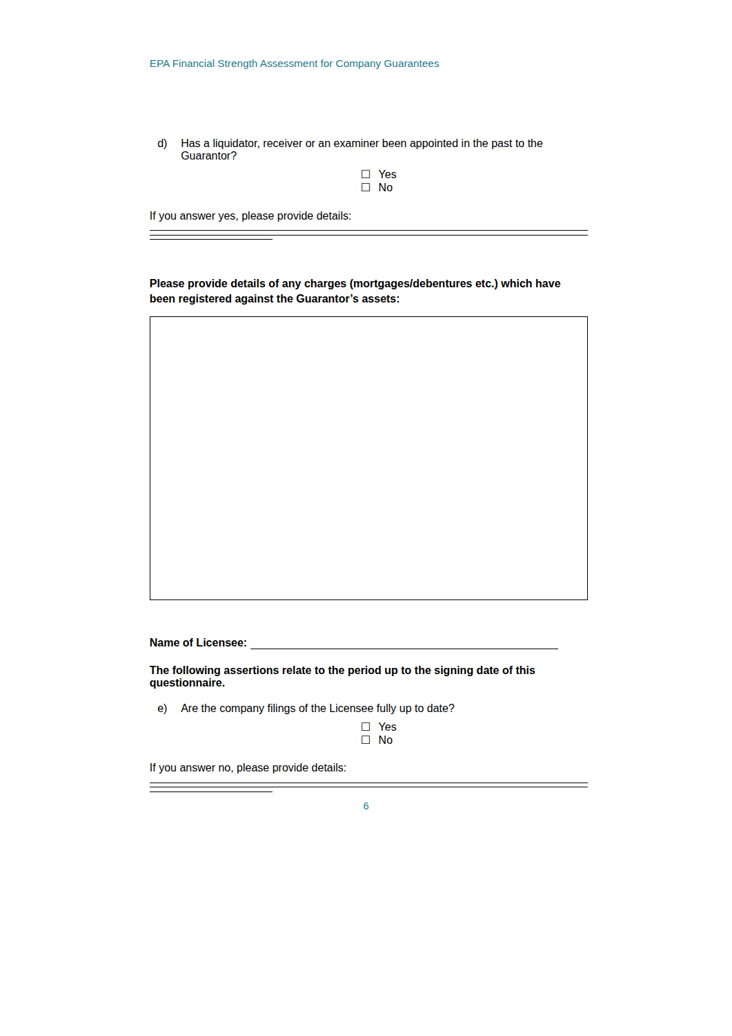EPA Financial Strength Assessment for Company Guarantees
d) Has a liquidator, receiver or an examiner been appointed in the past to the Guarantor?
☐Yes
☐No
If you answer yes, please provide details:
Please provide details of any charges (mortgages/debentures etc.) which have been registered against the Guarantor’s assets:
Name of Licensee:
The following assertions relate to the period up to the signing date of this questionnaire.
e) Are the company filings of the Licensee fully up to date?
☐Yes
☐No
If you answer no, please provide details:
6